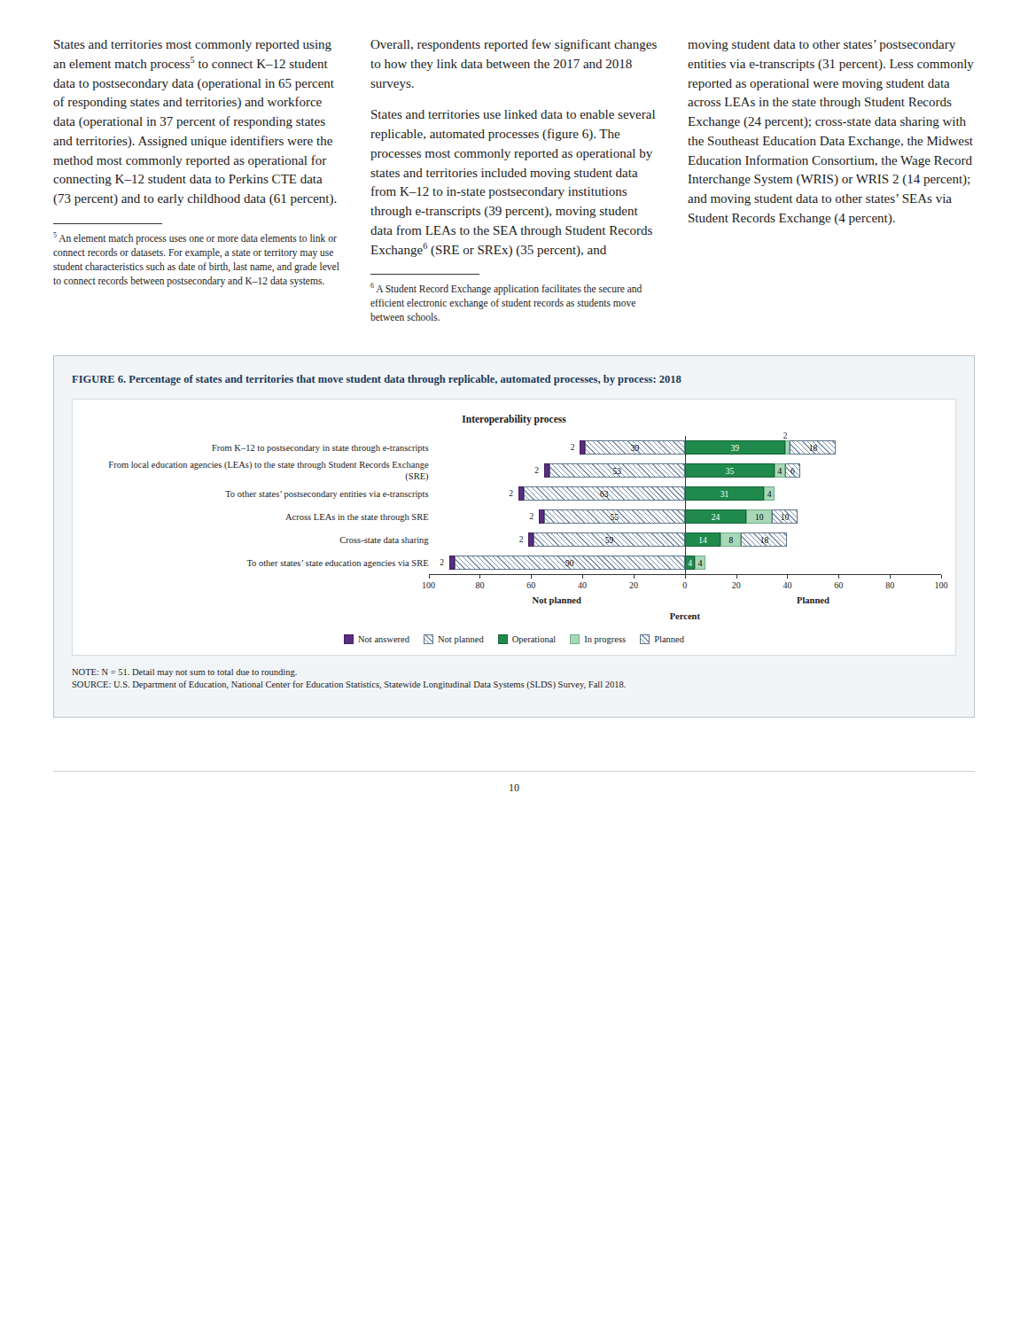States and territories most commonly reported using an element match process5 to connect K–12 student data to postsecondary data (operational in 65 percent of responding states and territories) and workforce data (operational in 37 percent of responding states and territories). Assigned unique identifiers were the method most commonly reported as operational for connecting K–12 student data to Perkins CTE data (73 percent) and to early childhood data (61 percent).
5 An element match process uses one or more data elements to link or connect records or datasets. For example, a state or territory may use student characteristics such as date of birth, last name, and grade level to connect records between postsecondary and K–12 data systems.
Overall, respondents reported few significant changes to how they link data between the 2017 and 2018 surveys.
States and territories use linked data to enable several replicable, automated processes (figure 6). The processes most commonly reported as operational by states and territories included moving student data from K–12 to in-state postsecondary institutions through e-transcripts (39 percent), moving student data from LEAs to the SEA through Student Records Exchange6 (SRE or SREx) (35 percent), and
6 A Student Record Exchange application facilitates the secure and efficient electronic exchange of student records as students move between schools.
moving student data to other states’ postsecondary entities via e-transcripts (31 percent). Less commonly reported as operational were moving student data across LEAs in the state through Student Records Exchange (24 percent); cross-state data sharing with the Southeast Education Data Exchange, the Midwest Education Information Consortium, the Wage Record Interchange System (WRIS) or WRIS 2 (14 percent); and moving student data to other states’ SEAs via Student Records Exchange (4 percent).
FIGURE 6. Percentage of states and territories that move student data through replicable, automated processes, by process: 2018
Interoperability process
| From K–12 to postsecondary in state through e-transcripts | 39 2 39 2 18 |
| From local education agencies (LEAs) to the state through Student Records Exchange (SRE) | 53 2 35 4 6 |
| To other states’ postsecondary entities via e-transcripts | 63 2 31 4 |
| Across LEAs in the state through SRE | 55 2 24 10 10 |
| Cross-state data sharing | 59 2 14 8 18 |
| To other states’ state education agencies via SRE | 90 2 4 4 |
| | 100 80 60 40 20 0 20 40 60 80 100 Not planned Planned Percent |
Not answered
Not planned
Operational
In progress
Planned
NOTE: N = 51. Detail may not sum to total due to rounding.
SOURCE: U.S. Department of Education, National Center for Education Statistics, Statewide Longitudinal Data Systems (SLDS) Survey, Fall 2018.
10